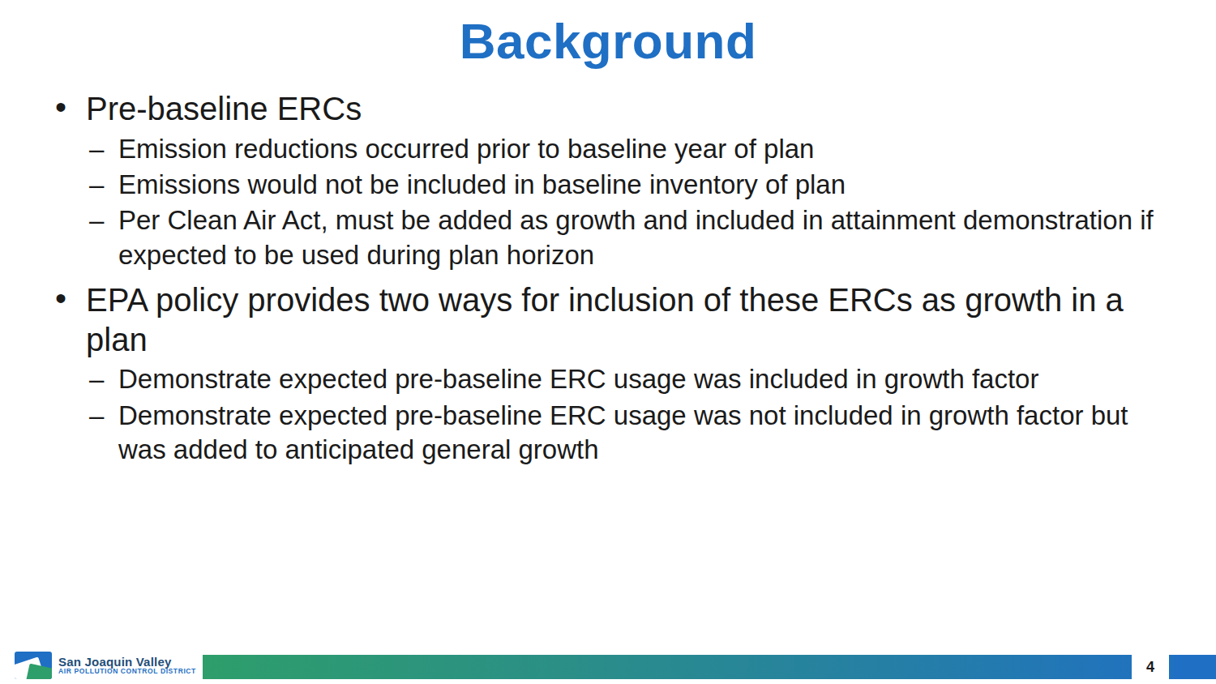Background
Pre-baseline ERCs
Emission reductions occurred prior to baseline year of plan
Emissions would not be included in baseline inventory of plan
Per Clean Air Act, must be added as growth and included in attainment demonstration if expected to be used during plan horizon
EPA policy provides two ways for inclusion of these ERCs as growth in a plan
Demonstrate expected pre-baseline ERC usage was included in growth factor
Demonstrate expected pre-baseline ERC usage was not included in growth factor but was added to anticipated general growth
4
San Joaquin Valley
Air Pollution Control District